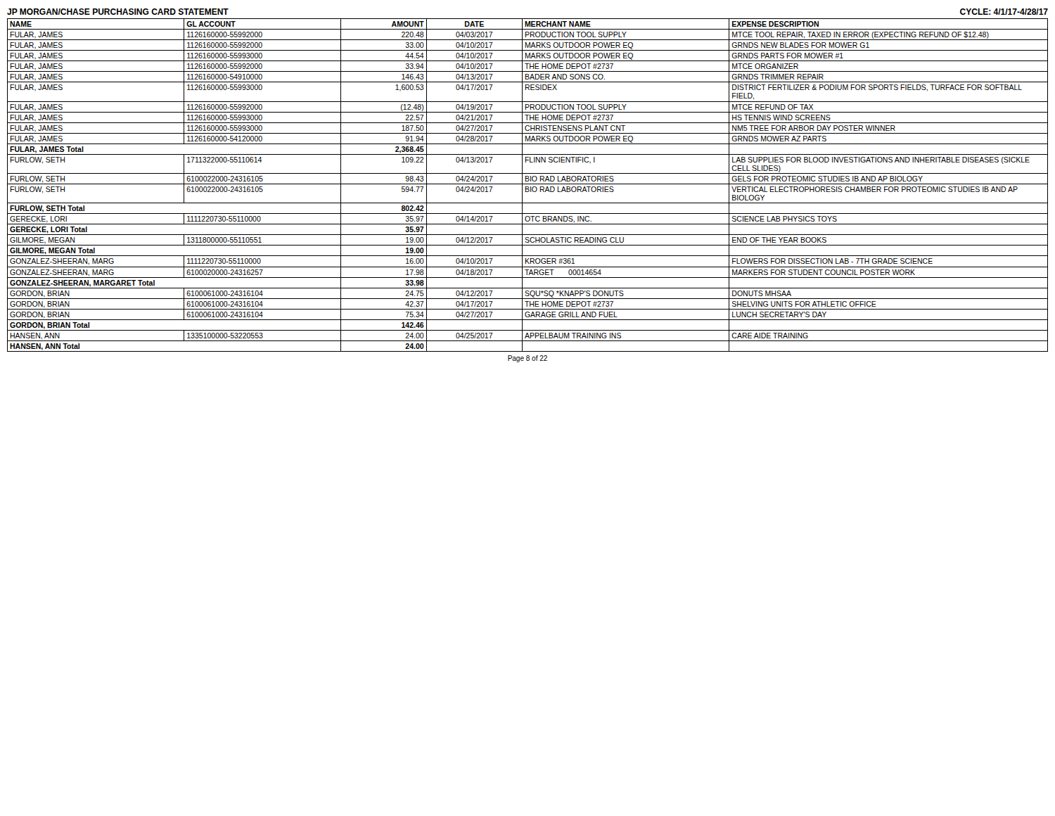JP MORGAN/CHASE PURCHASING CARD STATEMENT CYCLE: 4/1/17-4/28/17
| NAME | GL ACCOUNT | AMOUNT | DATE | MERCHANT NAME | EXPENSE DESCRIPTION |
| --- | --- | --- | --- | --- | --- |
| FULAR, JAMES | 1126160000-55992000 | 220.48 | 04/03/2017 | PRODUCTION TOOL SUPPLY | MTCE TOOL REPAIR, TAXED IN ERROR (EXPECTING REFUND OF $12.48) |
| FULAR, JAMES | 1126160000-55992000 | 33.00 | 04/10/2017 | MARKS OUTDOOR POWER EQ | GRNDS NEW BLADES FOR MOWER G1 |
| FULAR, JAMES | 1126160000-55993000 | 44.54 | 04/10/2017 | MARKS OUTDOOR POWER EQ | GRNDS PARTS FOR MOWER #1 |
| FULAR, JAMES | 1126160000-55992000 | 33.94 | 04/10/2017 | THE HOME DEPOT #2737 | MTCE ORGANIZER |
| FULAR, JAMES | 1126160000-54910000 | 146.43 | 04/13/2017 | BADER AND SONS CO. | GRNDS TRIMMER REPAIR |
| FULAR, JAMES | 1126160000-55993000 | 1,600.53 | 04/17/2017 | RESIDEX | DISTRICT FERTILIZER & PODIUM FOR SPORTS FIELDS, TURFACE FOR SOFTBALL FIELD, |
| FULAR, JAMES | 1126160000-55992000 | (12.48) | 04/19/2017 | PRODUCTION TOOL SUPPLY | MTCE REFUND OF TAX |
| FULAR, JAMES | 1126160000-55993000 | 22.57 | 04/21/2017 | THE HOME DEPOT #2737 | HS TENNIS WIND SCREENS |
| FULAR, JAMES | 1126160000-55993000 | 187.50 | 04/27/2017 | CHRISTENSENS PLANT CNT | NM5 TREE FOR ARBOR DAY POSTER WINNER |
| FULAR, JAMES | 1126160000-54120000 | 91.94 | 04/28/2017 | MARKS OUTDOOR POWER EQ | GRNDS MOWER AZ PARTS |
| FULAR, JAMES Total | 2,368.45 | | | |
| FURLOW, SETH | 1711322000-55110614 | 109.22 | 04/13/2017 | FLINN SCIENTIFIC, I | LAB SUPPLIES FOR BLOOD INVESTIGATIONS AND INHERITABLE DISEASES (SICKLE CELL SLIDES) |
| FURLOW, SETH | 6100022000-24316105 | 98.43 | 04/24/2017 | BIO RAD LABORATORIES | GELS FOR PROTEOMIC STUDIES IB AND AP BIOLOGY |
| FURLOW, SETH | 6100022000-24316105 | 594.77 | 04/24/2017 | BIO RAD LABORATORIES | VERTICAL ELECTROPHORESIS CHAMBER FOR PROTEOMIC STUDIES IB AND AP BIOLOGY |
| FURLOW, SETH Total | 802.42 | | | |
| GERECKE, LORI | 1111220730-55110000 | 35.97 | 04/14/2017 | OTC BRANDS, INC. | SCIENCE LAB PHYSICS TOYS |
| GERECKE, LORI Total | 35.97 | | | |
| GILMORE, MEGAN | 1311800000-55110551 | 19.00 | 04/12/2017 | SCHOLASTIC READING CLU | END OF THE YEAR BOOKS |
| GILMORE, MEGAN Total | 19.00 | | | |
| GONZALEZ-SHEERAN, MARG | 1111220730-55110000 | 16.00 | 04/10/2017 | KROGER #361 | FLOWERS FOR DISSECTION LAB - 7TH GRADE SCIENCE |
| GONZALEZ-SHEERAN, MARG | 6100020000-24316257 | 17.98 | 04/18/2017 | TARGET 00014654 | MARKERS FOR STUDENT COUNCIL POSTER WORK |
| GONZALEZ-SHEERAN, MARGARET Total | 33.98 | | | |
| GORDON, BRIAN | 6100061000-24316104 | 24.75 | 04/12/2017 | SQU*SQ *KNAPP'S DONUTS | DONUTS MHSAA |
| GORDON, BRIAN | 6100061000-24316104 | 42.37 | 04/17/2017 | THE HOME DEPOT #2737 | SHELVING UNITS FOR ATHLETIC OFFICE |
| GORDON, BRIAN | 6100061000-24316104 | 75.34 | 04/27/2017 | GARAGE GRILL AND FUEL | LUNCH SECRETARY'S DAY |
| GORDON, BRIAN Total | 142.46 | | | |
| HANSEN, ANN | 1335100000-53220553 | 24.00 | 04/25/2017 | APPELBAUM TRAINING INS | CARE AIDE TRAINING |
| HANSEN, ANN Total | 24.00 | | | |
Page 8 of 22